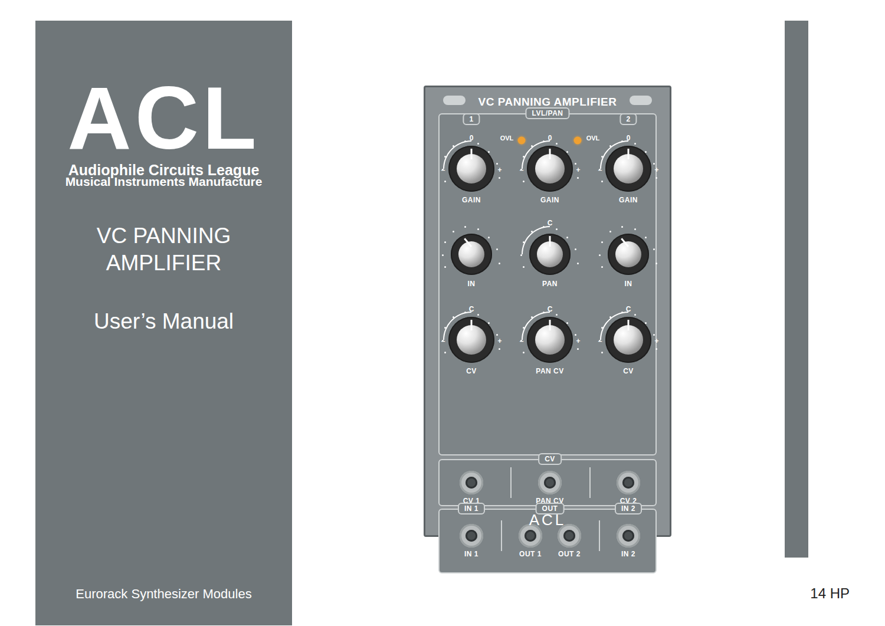ACL Audiophile Circuits League Musical Instruments Manufacture
VC PANNING
AMPLIFIER
User’s Manual
Eurorack Synthesizer Modules
14 HP
VC PANNING AMPLIFIER
LVL/PAN
1
2
0
–
+
GAIN
0
–
+
GAIN
0
–
+
GAIN
OVL
OVL
IN
C
PAN
IN
C
–
+
CV
C
–
+
PAN CV
C
–
+
CV
CV
CV 1
PAN CV
CV 2
IN 1
OUT
IN 2
IN 1
OUT 1
OUT 2
IN 2
ACL